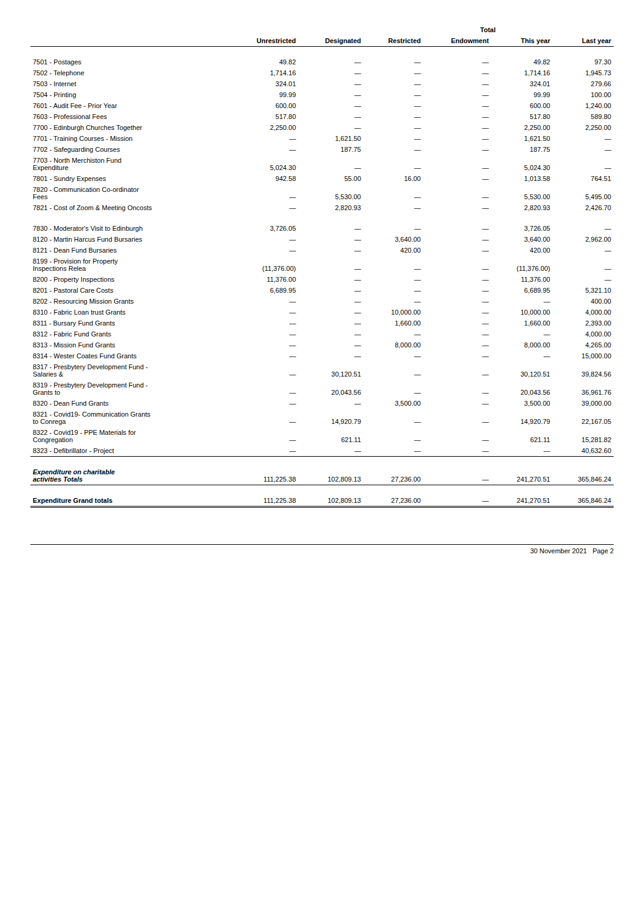| | | | | Total |
| --- | --- | --- | --- | --- |
| | Unrestricted | Designated | Restricted | Endowment | This year | Last year |
| 7501 - Postages | 49.82 | — | — | — | 49.82 | 97.30 |
| 7502 - Telephone | 1,714.16 | — | — | — | 1,714.16 | 1,945.73 |
| 7503 - Internet | 324.01 | — | — | — | 324.01 | 279.66 |
| 7504 - Printing | 99.99 | — | — | — | 99.99 | 100.00 |
| 7601 - Audit Fee - Prior Year | 600.00 | — | — | — | 600.00 | 1,240.00 |
| 7603 - Professional Fees | 517.80 | — | — | — | 517.80 | 589.80 |
| 7700 - Edinburgh Churches Together | 2,250.00 | — | — | — | 2,250.00 | 2,250.00 |
| 7701 - Training Courses - Mission | — | 1,621.50 | — | — | 1,621.50 | — |
| 7702 - Safeguarding Courses | — | 187.75 | — | — | 187.75 | — |
| 7703 - North Merchiston Fund Expenditure | 5,024.30 | — | — | — | 5,024.30 | — |
| 7801 - Sundry Expenses | 942.58 | 55.00 | 16.00 | — | 1,013.58 | 764.51 |
| 7820 - Communication Co-ordinator Fees | — | 5,530.00 | — | — | 5,530.00 | 5,495.00 |
| 7821 - Cost of Zoom & Meeting Oncosts | — | 2,820.93 | — | — | 2,820.93 | 2,426.70 |
| 7830 - Moderator's Visit to Edinburgh | 3,726.05 | — | — | — | 3,726.05 | — |
| 8120 - Martin Harcus Fund Bursaries | — | — | 3,640.00 | — | 3,640.00 | 2,962.00 |
| 8121 - Dean Fund Bursaries | — | — | 420.00 | — | 420.00 | — |
| 8199 - Provision for Property Inspections Relea | (11,376.00) | — | — | — | (11,376.00) | — |
| 8200 - Property Inspections | 11,376.00 | — | — | — | 11,376.00 | — |
| 8201 - Pastoral Care Costs | 6,689.95 | — | — | — | 6,689.95 | 5,321.10 |
| 8202 - Resourcing Mission Grants | — | — | — | — | — | 400.00 |
| 8310 - Fabric Loan trust Grants | — | — | 10,000.00 | — | 10,000.00 | 4,000.00 |
| 8311 - Bursary Fund Grants | — | — | 1,660.00 | — | 1,660.00 | 2,393.00 |
| 8312 - Fabric Fund Grants | — | — | — | — | — | 4,000.00 |
| 8313 - Mission Fund Grants | — | — | 8,000.00 | — | 8,000.00 | 4,265.00 |
| 8314 - Wester Coates Fund Grants | — | — | — | — | — | 15,000.00 |
| 8317 - Presbytery Development Fund - Salaries & | — | 30,120.51 | — | — | 30,120.51 | 39,824.56 |
| 8319 - Presbytery Development Fund - Grants to | — | 20,043.56 | — | — | 20,043.56 | 36,961.76 |
| 8320 - Dean Fund Grants | — | — | 3,500.00 | — | 3,500.00 | 39,000.00 |
| 8321 - Covid19- Communication Grants to Conrega | — | 14,920.79 | — | — | 14,920.79 | 22,167.05 |
| 8322 - Covid19 - PPE Materials for Congregation | — | 621.11 | — | — | 621.11 | 15,281.82 |
| 8323 - Defibrillator - Project | — | — | — | — | — | 40,632.60 |
| Expenditure on charitable activities Totals | 111,225.38 | 102,809.13 | 27,236.00 | — | 241,270.51 | 365,846.24 |
| Expenditure Grand totals | 111,225.38 | 102,809.13 | 27,236.00 | — | 241,270.51 | 365,846.24 |
30 November 2021 Page 2